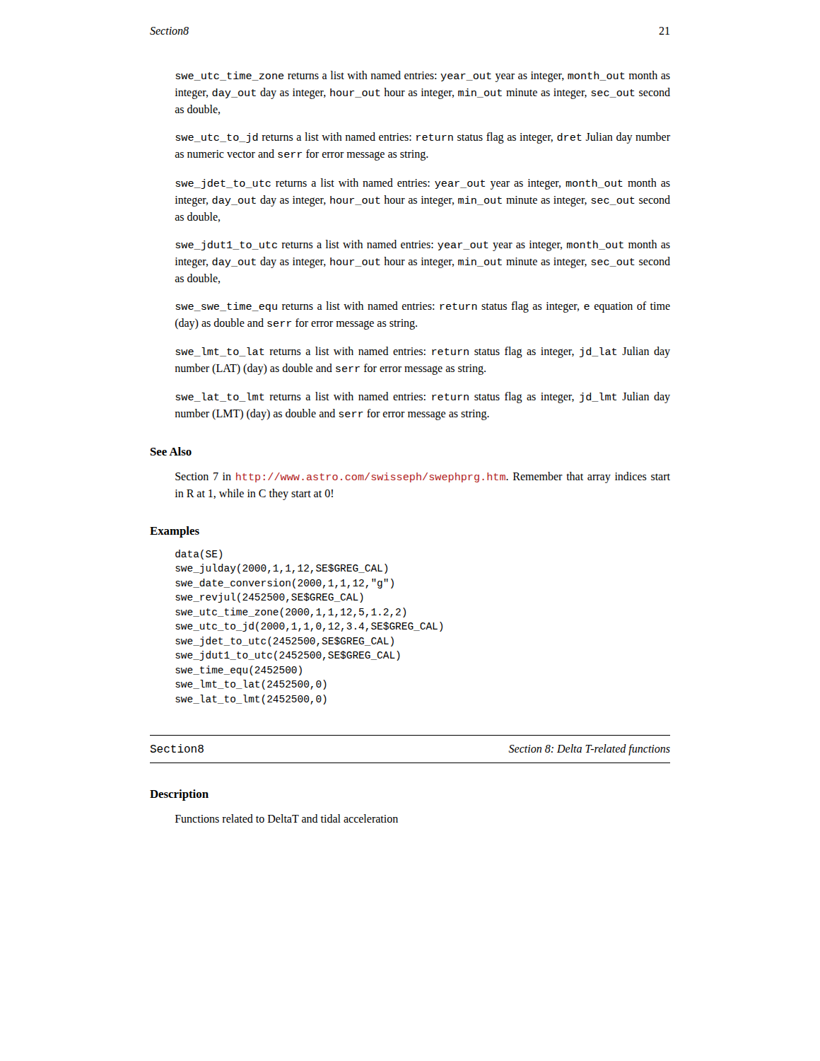Section8 21
swe_utc_time_zone returns a list with named entries: year_out year as integer, month_out month as integer, day_out day as integer, hour_out hour as integer, min_out minute as integer, sec_out second as double,
swe_utc_to_jd returns a list with named entries: return status flag as integer, dret Julian day number as numeric vector and serr for error message as string.
swe_jdet_to_utc returns a list with named entries: year_out year as integer, month_out month as integer, day_out day as integer, hour_out hour as integer, min_out minute as integer, sec_out second as double,
swe_jdut1_to_utc returns a list with named entries: year_out year as integer, month_out month as integer, day_out day as integer, hour_out hour as integer, min_out minute as integer, sec_out second as double,
swe_swe_time_equ returns a list with named entries: return status flag as integer, e equation of time (day) as double and serr for error message as string.
swe_lmt_to_lat returns a list with named entries: return status flag as integer, jd_lat Julian day number (LAT) (day) as double and serr for error message as string.
swe_lat_to_lmt returns a list with named entries: return status flag as integer, jd_lmt Julian day number (LMT) (day) as double and serr for error message as string.
See Also
Section 7 in http://www.astro.com/swisseph/swephprg.htm. Remember that array indices start in R at 1, while in C they start at 0!
Examples
data(SE)
swe_julday(2000,1,1,12,SE$GREG_CAL)
swe_date_conversion(2000,1,1,12,"g")
swe_revjul(2452500,SE$GREG_CAL)
swe_utc_time_zone(2000,1,1,12,5,1.2,2)
swe_utc_to_jd(2000,1,1,0,12,3.4,SE$GREG_CAL)
swe_jdet_to_utc(2452500,SE$GREG_CAL)
swe_jdut1_to_utc(2452500,SE$GREG_CAL)
swe_time_equ(2452500)
swe_lmt_to_lat(2452500,0)
swe_lat_to_lmt(2452500,0)
Section8 Section 8: Delta T-related functions
Description
Functions related to DeltaT and tidal acceleration